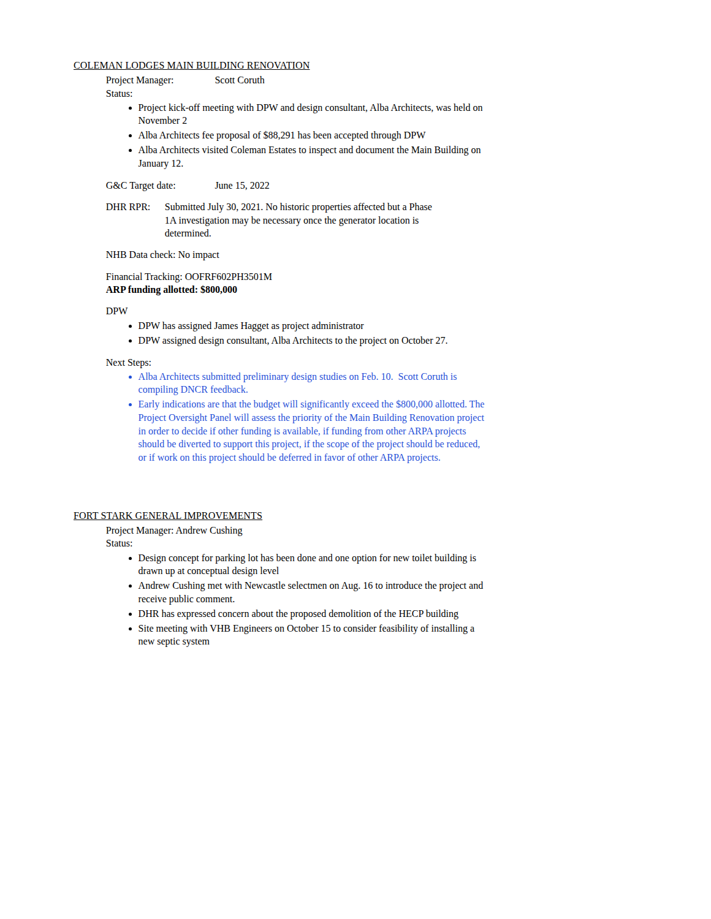COLEMAN LODGES MAIN BUILDING RENOVATION
Project Manager: Scott Coruth
Status:
Project kick-off meeting with DPW and design consultant, Alba Architects, was held on November 2
Alba Architects fee proposal of $88,291 has been accepted through DPW
Alba Architects visited Coleman Estates to inspect and document the Main Building on January 12.
G&C Target date: June 15, 2022
DHR RPR: Submitted July 30, 2021. No historic properties affected but a Phase 1A investigation may be necessary once the generator location is determined.
NHB Data check: No impact
Financial Tracking: OOFRF602PH3501M
ARP funding allotted: $800,000
DPW
DPW has assigned James Hagget as project administrator
DPW assigned design consultant, Alba Architects to the project on October 27.
Next Steps:
Alba Architects submitted preliminary design studies on Feb. 10. Scott Coruth is compiling DNCR feedback.
Early indications are that the budget will significantly exceed the $800,000 allotted. The Project Oversight Panel will assess the priority of the Main Building Renovation project in order to decide if other funding is available, if funding from other ARPA projects should be diverted to support this project, if the scope of the project should be reduced, or if work on this project should be deferred in favor of other ARPA projects.
FORT STARK GENERAL IMPROVEMENTS
Project Manager: Andrew Cushing
Status:
Design concept for parking lot has been done and one option for new toilet building is drawn up at conceptual design level
Andrew Cushing met with Newcastle selectmen on Aug. 16 to introduce the project and receive public comment.
DHR has expressed concern about the proposed demolition of the HECP building
Site meeting with VHB Engineers on October 15 to consider feasibility of installing a new septic system